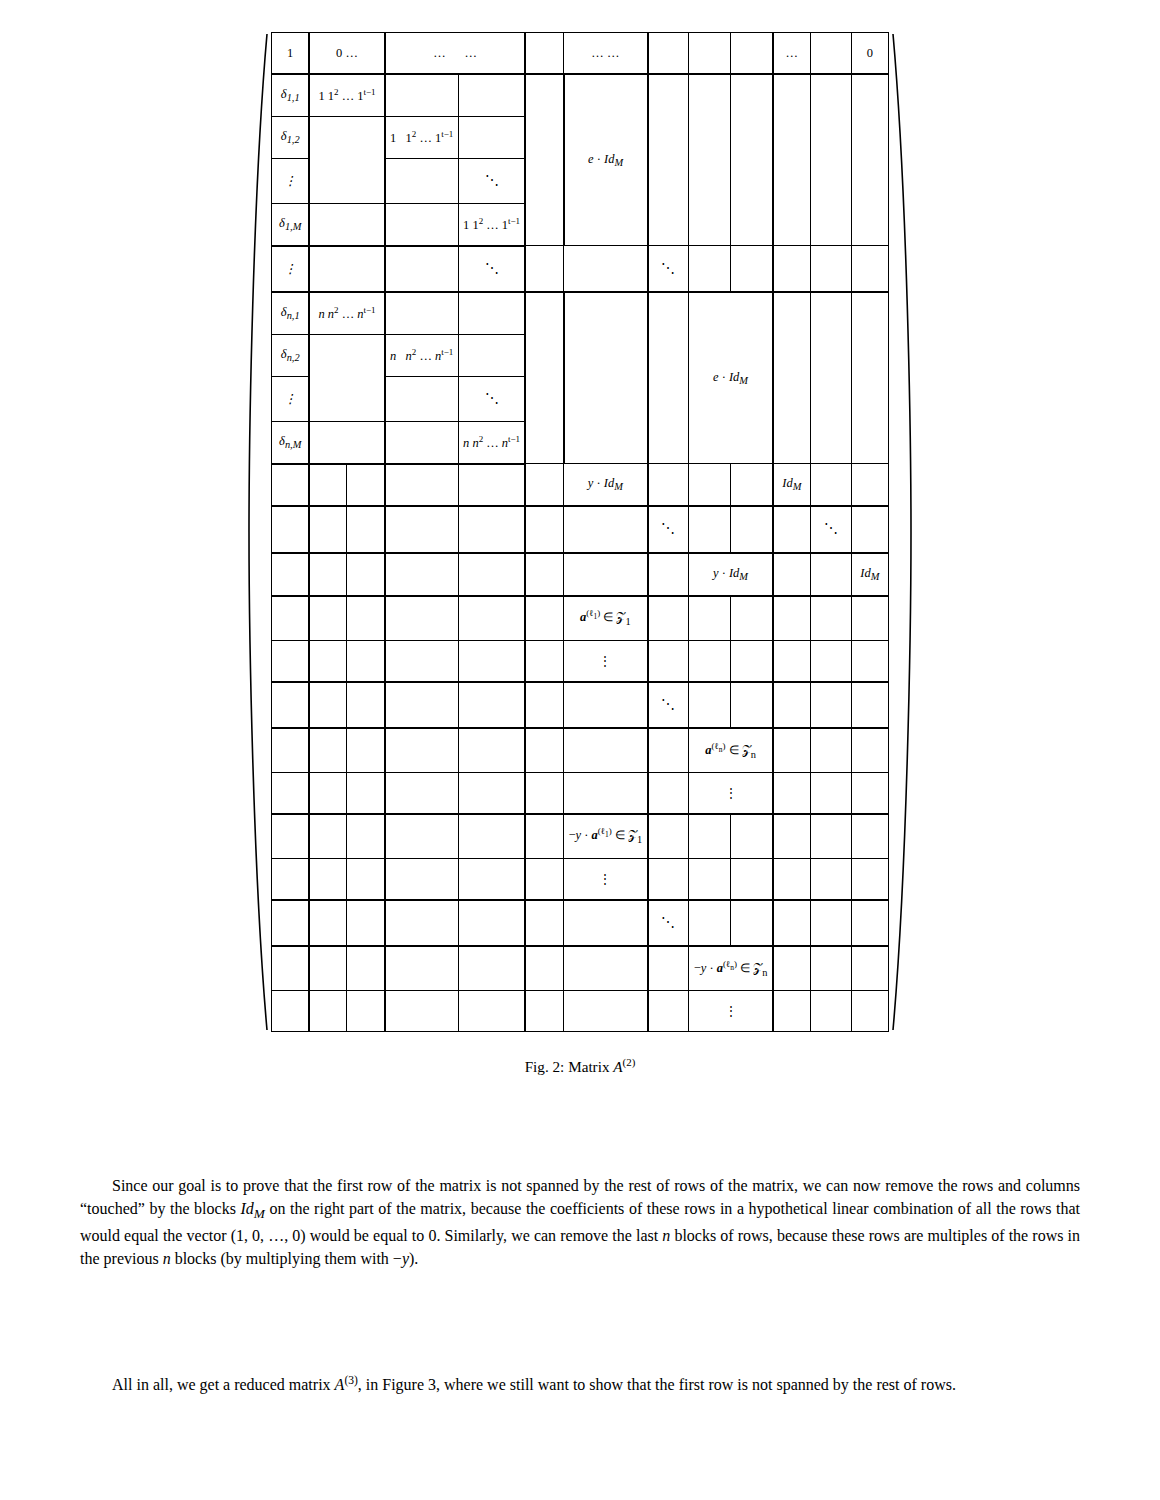| 1 | 0 … | … … | | … … | | | | … | | 0 |
| δ 1,1 | 1 1 2 … 1 t−1 | | | | e · Id M | | | | | | |
| δ 1,2 | | 1 1 2 … 1 t−1 | |
| ⋮ | | | ⋱ |
| δ 1,M | | | 1 1 2 … 1 t−1 |
| ⋮ | | | ⋱ | | | ⋱ | | | | | |
| δ n,1 | n n 2 … n t−1 | | | | | | e · Id M | | | |
| δ n,2 | | n n 2 … n t−1 | |
| ⋮ | | | ⋱ |
| δ n,M | | | n n 2 … n t−1 |
| | | | | | | y · Id M | | | | Id M | | |
| | | | | | | | ⋱ | | | | ⋱ | |
| | | | | | | | | y · Id M | | | Id M |
| | | | | | | a (ℓ 1 ) ∈ 𝒵 1 | | | | | | |
| | | | | | | ⋮ | | | | | | |
| | | | | | | | ⋱ | | | | | |
| | | | | | | | | a (ℓ n ) ∈ 𝒵 n | | | |
| | | | | | | | | ⋮ | | | |
| | | | | | | − y · a (ℓ 1 ) ∈ 𝒵 1 | | | | | | |
| | | | | | | ⋮ | | | | | | |
| | | | | | | | ⋱ | | | | | |
| | | | | | | | | − y · a (ℓ n ) ∈ 𝒵 n | | | |
| | | | | | | | | ⋮ | | | |
Fig. 2: Matrix A(2)
Since our goal is to prove that the first row of the matrix is not spanned by the rest of rows of the matrix, we can now remove the rows and columns “touched” by the blocks IdM on the right part of the matrix, because the coefficients of these rows in a hypothetical linear combination of all the rows that would equal the vector (1, 0, …, 0) would be equal to 0. Similarly, we can remove the last n blocks of rows, because these rows are multiples of the rows in the previous n blocks (by multiplying them with −y).
All in all, we get a reduced matrix A(3), in Figure 3, where we still want to show that the first row is not spanned by the rest of rows.